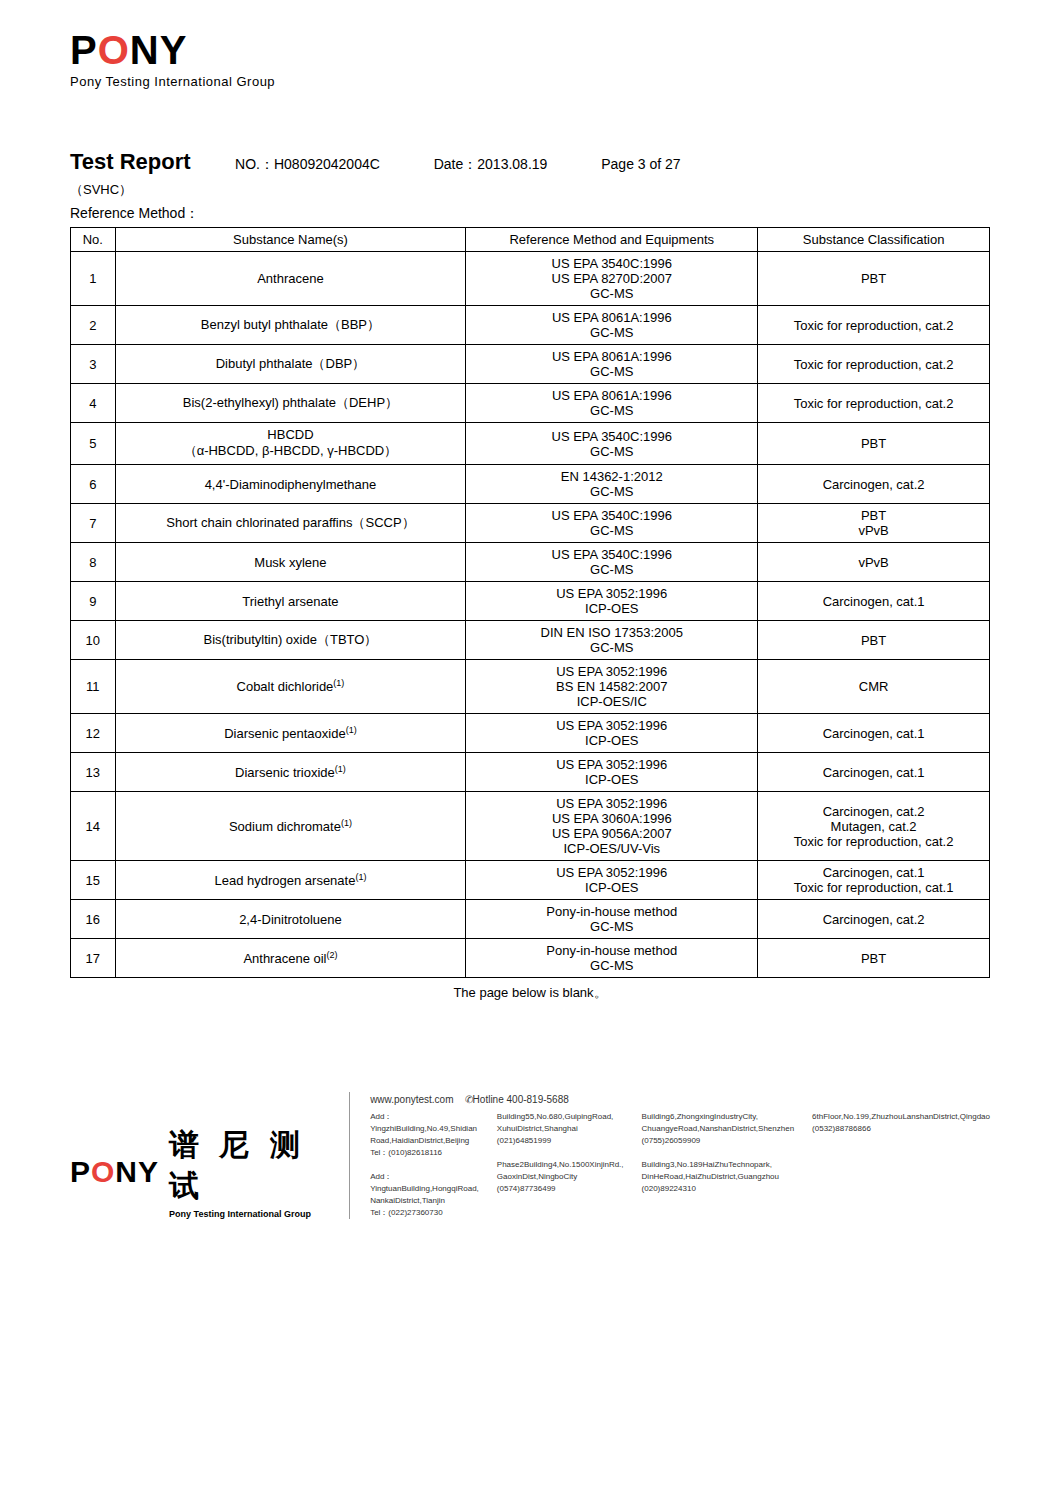PONY
Pony Testing International Group
Test Report NO.：H08092042004C Date：2013.08.19 Page 3 of 27
（SVHC）
Reference Method：
| No. | Substance Name(s) | Reference Method and Equipments | Substance Classification |
| --- | --- | --- | --- |
| 1 | Anthracene | US EPA 3540C:1996 US EPA 8270D:2007 GC-MS | PBT |
| 2 | Benzyl butyl phthalate（BBP） | US EPA 8061A:1996 GC-MS | Toxic for reproduction, cat.2 |
| 3 | Dibutyl phthalate（DBP） | US EPA 8061A:1996 GC-MS | Toxic for reproduction, cat.2 |
| 4 | Bis(2-ethylhexyl) phthalate（DEHP） | US EPA 8061A:1996 GC-MS | Toxic for reproduction, cat.2 |
| 5 | HBCDD （α-HBCDD, β-HBCDD, γ-HBCDD） | US EPA 3540C:1996 GC-MS | PBT |
| 6 | 4,4'-Diaminodiphenylmethane | EN 14362-1:2012 GC-MS | Carcinogen, cat.2 |
| 7 | Short chain chlorinated paraffins（SCCP） | US EPA 3540C:1996 GC-MS | PBT vPvB |
| 8 | Musk xylene | US EPA 3540C:1996 GC-MS | vPvB |
| 9 | Triethyl arsenate | US EPA 3052:1996 ICP-OES | Carcinogen, cat.1 |
| 10 | Bis(tributyltin) oxide（TBTO） | DIN EN ISO 17353:2005 GC-MS | PBT |
| 11 | Cobalt dichloride (1) | US EPA 3052:1996 BS EN 14582:2007 ICP-OES/IC | CMR |
| 12 | Diarsenic pentaoxide (1) | US EPA 3052:1996 ICP-OES | Carcinogen, cat.1 |
| 13 | Diarsenic trioxide (1) | US EPA 3052:1996 ICP-OES | Carcinogen, cat.1 |
| 14 | Sodium dichromate (1) | US EPA 3052:1996 US EPA 3060A:1996 US EPA 9056A:2007 ICP-OES/UV-Vis | Carcinogen, cat.2 Mutagen, cat.2 Toxic for reproduction, cat.2 |
| 15 | Lead hydrogen arsenate (1) | US EPA 3052:1996 ICP-OES | Carcinogen, cat.1 Toxic for reproduction, cat.1 |
| 16 | 2,4-Dinitrotoluene | Pony-in-house method GC-MS | Carcinogen, cat.2 |
| 17 | Anthracene oil (2) | Pony-in-house method GC-MS | PBT |
The page below is blank。
PONY
谱 尼 测 试 Pony Testing International Group
www.ponytest.com ✆Hotline 400-819-5688
Add：YingzhiBuilding,No.49,Shidian Road,HaidianDistrict,Beijing
Tel：(010)82618116
Add：YingtuanBuilding,HongqiRoad, NankaiDistrict,Tianjin
Tel：(022)27360730
Building55,No.680,GuipingRoad, XuhuiDistrict,Shanghai
(021)64851999
Phase2Building4,No.1500XinjinRd., GaoxinDist,NingboCity
(0574)87736499
Building6,ZhongxingIndustryCity, ChuangyeRoad,NanshanDistrict,Shenzhen
(0755)26059909
Building3,No.189HaiZhuTechnopark, DinHeRoad,HaiZhuDistrict,Guangzhou
(020)89224310
6thFloor,No.199,ZhuzhouLanshanDistrict,Qingdao
(0532)88786866